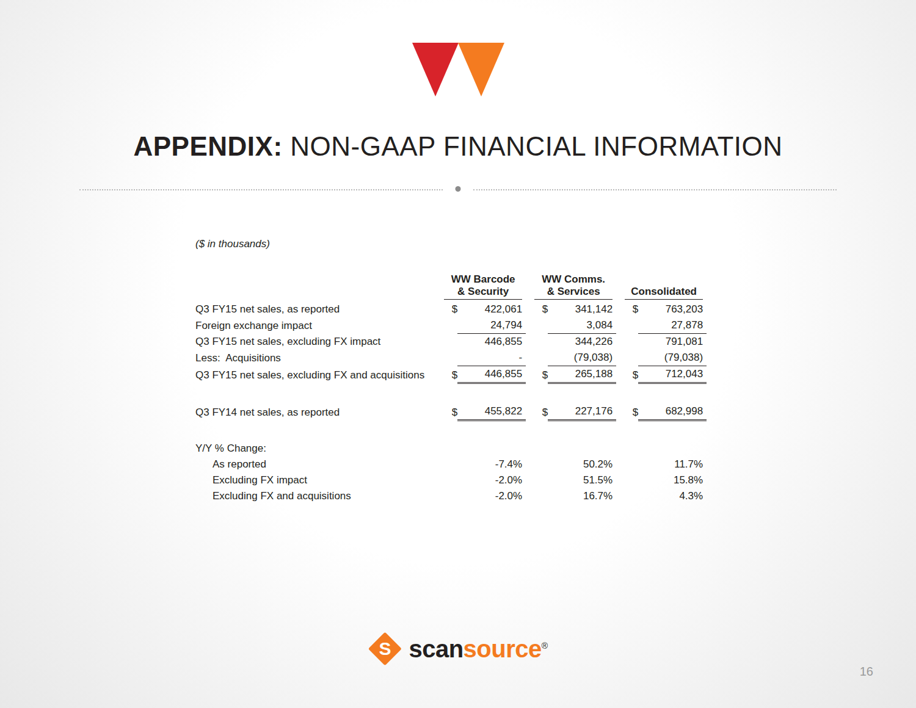APPENDIX: NON-GAAP FINANCIAL INFORMATION
($ in thousands)
| | WW Barcode & Security | WW Comms. & Services | Consolidated |
| Q3 FY15 net sales, as reported | $ | 422,061 | $ | 341,142 | $ | 763,203 |
| Foreign exchange impact | | 24,794 | | 3,084 | | 27,878 |
| Q3 FY15 net sales, excluding FX impact | | 446,855 | | 344,226 | | 791,081 |
| Less: Acquisitions | | - | | (79,038) | | (79,038) |
| Q3 FY15 net sales, excluding FX and acquisitions | $ | 446,855 | $ | 265,188 | $ | 712,043 |
| Q3 FY14 net sales, as reported | $ | 455,822 | $ | 227,176 | $ | 682,998 |
| Y/Y % Change: | |
| As reported | | -7.4% | | 50.2% | | 11.7% |
| Excluding FX impact | | -2.0% | | 51.5% | | 15.8% |
| Excluding FX and acquisitions | | -2.0% | | 16.7% | | 4.3% |
S
scansource®
16